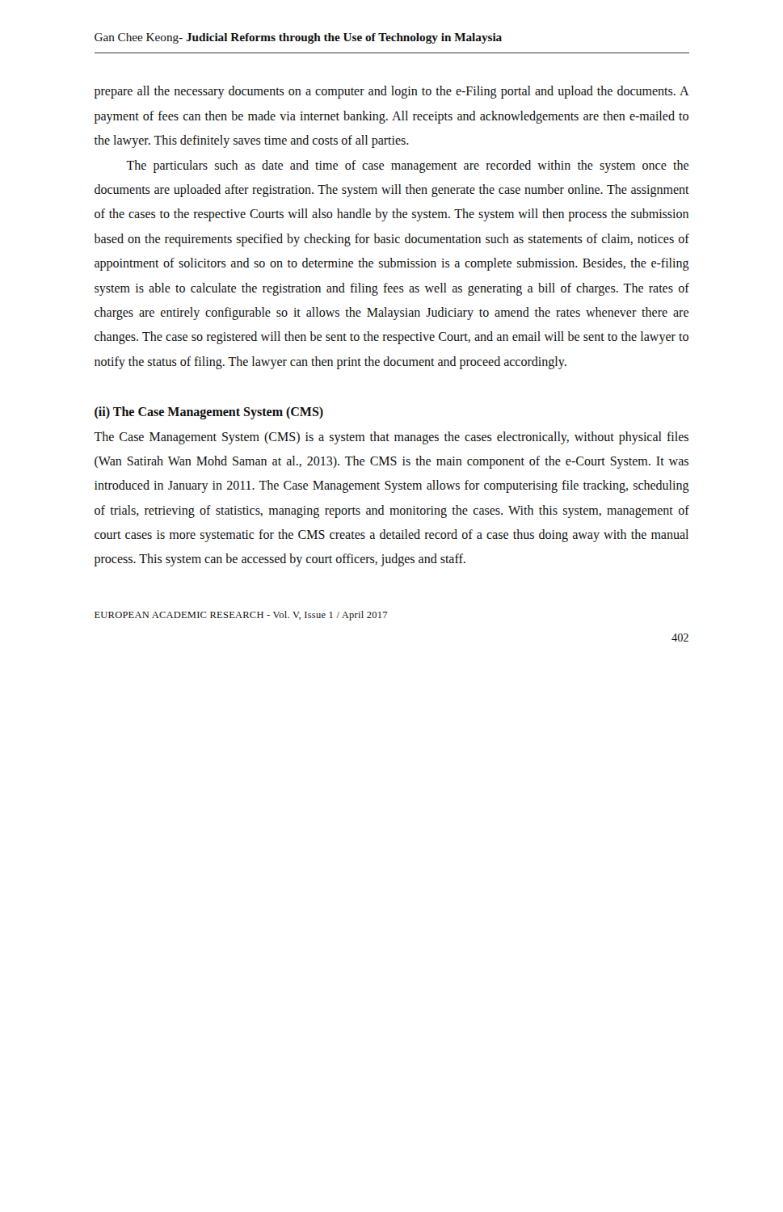Gan Chee Keong- Judicial Reforms through the Use of Technology in Malaysia
prepare all the necessary documents on a computer and login to the e-Filing portal and upload the documents. A payment of fees can then be made via internet banking. All receipts and acknowledgements are then e-mailed to the lawyer. This definitely saves time and costs of all parties.
The particulars such as date and time of case management are recorded within the system once the documents are uploaded after registration. The system will then generate the case number online. The assignment of the cases to the respective Courts will also handle by the system. The system will then process the submission based on the requirements specified by checking for basic documentation such as statements of claim, notices of appointment of solicitors and so on to determine the submission is a complete submission. Besides, the e-filing system is able to calculate the registration and filing fees as well as generating a bill of charges. The rates of charges are entirely configurable so it allows the Malaysian Judiciary to amend the rates whenever there are changes. The case so registered will then be sent to the respective Court, and an email will be sent to the lawyer to notify the status of filing. The lawyer can then print the document and proceed accordingly.
(ii) The Case Management System (CMS)
The Case Management System (CMS) is a system that manages the cases electronically, without physical files (Wan Satirah Wan Mohd Saman at al., 2013). The CMS is the main component of the e-Court System. It was introduced in January in 2011. The Case Management System allows for computerising file tracking, scheduling of trials, retrieving of statistics, managing reports and monitoring the cases. With this system, management of court cases is more systematic for the CMS creates a detailed record of a case thus doing away with the manual process. This system can be accessed by court officers, judges and staff.
EUROPEAN ACADEMIC RESEARCH - Vol. V, Issue 1 / April 2017
402